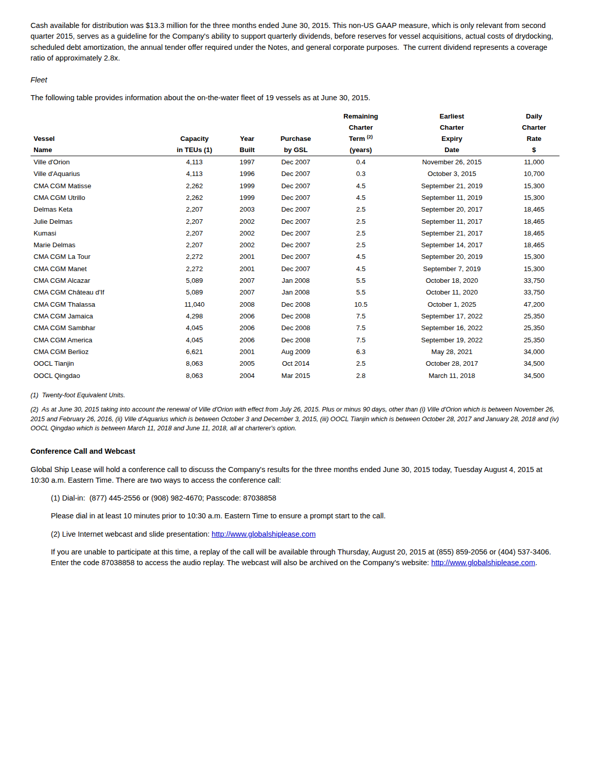Cash available for distribution was $13.3 million for the three months ended June 30, 2015. This non-US GAAP measure, which is only relevant from second quarter 2015, serves as a guideline for the Company's ability to support quarterly dividends, before reserves for vessel acquisitions, actual costs of drydocking, scheduled debt amortization, the annual tender offer required under the Notes, and general corporate purposes. The current dividend represents a coverage ratio of approximately 2.8x.
Fleet
The following table provides information about the on-the-water fleet of 19 vessels as at June 30, 2015.
| | | | | Remaining | Earliest | Daily |
| --- | --- | --- | --- | --- | --- | --- |
| | | | | Charter | Charter | Charter |
| Vessel | Capacity | Year | Purchase | Term (2) | Expiry | Rate |
| Name | in TEUs (1) | Built | by GSL | (years) | Date | $ |
| Ville d'Orion | 4,113 | 1997 | Dec 2007 | 0.4 | November 26, 2015 | 11,000 |
| Ville d'Aquarius | 4,113 | 1996 | Dec 2007 | 0.3 | October 3, 2015 | 10,700 |
| CMA CGM Matisse | 2,262 | 1999 | Dec 2007 | 4.5 | September 21, 2019 | 15,300 |
| CMA CGM Utrillo | 2,262 | 1999 | Dec 2007 | 4.5 | September 11, 2019 | 15,300 |
| Delmas Keta | 2,207 | 2003 | Dec 2007 | 2.5 | September 20, 2017 | 18,465 |
| Julie Delmas | 2,207 | 2002 | Dec 2007 | 2.5 | September 11, 2017 | 18,465 |
| Kumasi | 2,207 | 2002 | Dec 2007 | 2.5 | September 21, 2017 | 18,465 |
| Marie Delmas | 2,207 | 2002 | Dec 2007 | 2.5 | September 14, 2017 | 18,465 |
| CMA CGM La Tour | 2,272 | 2001 | Dec 2007 | 4.5 | September 20, 2019 | 15,300 |
| CMA CGM Manet | 2,272 | 2001 | Dec 2007 | 4.5 | September 7, 2019 | 15,300 |
| CMA CGM Alcazar | 5,089 | 2007 | Jan 2008 | 5.5 | October 18, 2020 | 33,750 |
| CMA CGM Château d'If | 5,089 | 2007 | Jan 2008 | 5.5 | October 11, 2020 | 33,750 |
| CMA CGM Thalassa | 11,040 | 2008 | Dec 2008 | 10.5 | October 1, 2025 | 47,200 |
| CMA CGM Jamaica | 4,298 | 2006 | Dec 2008 | 7.5 | September 17, 2022 | 25,350 |
| CMA CGM Sambhar | 4,045 | 2006 | Dec 2008 | 7.5 | September 16, 2022 | 25,350 |
| CMA CGM America | 4,045 | 2006 | Dec 2008 | 7.5 | September 19, 2022 | 25,350 |
| CMA CGM Berlioz | 6,621 | 2001 | Aug 2009 | 6.3 | May 28, 2021 | 34,000 |
| OOCL Tianjin | 8,063 | 2005 | Oct 2014 | 2.5 | October 28, 2017 | 34,500 |
| OOCL Qingdao | 8,063 | 2004 | Mar 2015 | 2.8 | March 11, 2018 | 34,500 |
(1) Twenty-foot Equivalent Units.
(2) As at June 30, 2015 taking into account the renewal of Ville d'Orion with effect from July 26, 2015. Plus or minus 90 days, other than (i) Ville d'Orion which is between November 26, 2015 and February 26, 2016, (ii) Ville d'Aquarius which is between October 3 and December 3, 2015, (iii) OOCL Tianjin which is between October 28, 2017 and January 28, 2018 and (iv) OOCL Qingdao which is between March 11, 2018 and June 11, 2018, all at charterer's option.
Conference Call and Webcast
Global Ship Lease will hold a conference call to discuss the Company's results for the three months ended June 30, 2015 today, Tuesday August 4, 2015 at 10:30 a.m. Eastern Time. There are two ways to access the conference call:
(1) Dial-in: (877) 445-2556 or (908) 982-4670; Passcode: 87038858
Please dial in at least 10 minutes prior to 10:30 a.m. Eastern Time to ensure a prompt start to the call.
(2) Live Internet webcast and slide presentation: http://www.globalshiplease.com
If you are unable to participate at this time, a replay of the call will be available through Thursday, August 20, 2015 at (855) 859-2056 or (404) 537-3406. Enter the code 87038858 to access the audio replay. The webcast will also be archived on the Company's website: http://www.globalshiplease.com.